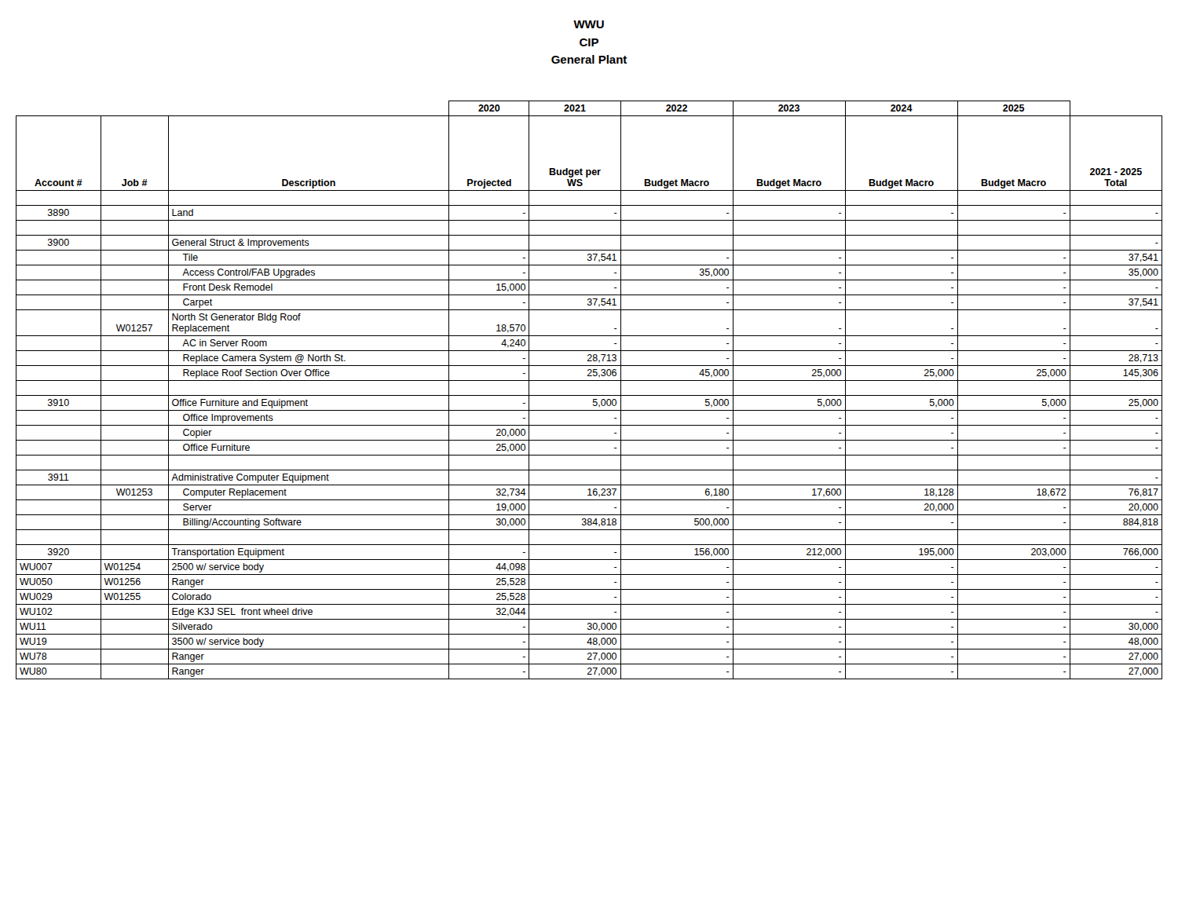WWU
CIP
General Plant
| | | | 2020 | 2021 | 2022 | 2023 | 2024 | 2025 | |
| --- | --- | --- | --- | --- | --- | --- | --- | --- | --- |
| Account # | Job # | Description | Projected | Budget per WS | Budget Macro | Budget Macro | Budget Macro | Budget Macro | 2021 - 2025 Total |
| 3890 | | Land | - | - | - | - | - | - | - |
| 3900 | | General Struct & Improvements | | | | | | | - |
| | | Tile | - | 37,541 | - | - | - | - | 37,541 |
| | | Access Control/FAB Upgrades | - | - | 35,000 | - | - | - | 35,000 |
| | | Front Desk Remodel | 15,000 | - | - | - | - | - | - |
| | | Carpet | - | 37,541 | - | - | - | - | 37,541 |
| | W01257 | North St Generator Bldg Roof Replacement | 18,570 | - | - | - | - | - | - |
| | | AC in Server Room | 4,240 | - | - | - | - | - | - |
| | | Replace Camera System @ North St. | - | 28,713 | - | - | - | - | 28,713 |
| | | Replace Roof Section Over Office | - | 25,306 | 45,000 | 25,000 | 25,000 | 25,000 | 145,306 |
| 3910 | | Office Furniture and Equipment | - | 5,000 | 5,000 | 5,000 | 5,000 | 5,000 | 25,000 |
| | | Office Improvements | - | - | - | - | - | - | - |
| | | Copier | 20,000 | - | - | - | - | - | - |
| | | Office Furniture | 25,000 | - | - | - | - | - | - |
| 3911 | | Administrative Computer Equipment | | | | | | | - |
| | W01253 | Computer Replacement | 32,734 | 16,237 | 6,180 | 17,600 | 18,128 | 18,672 | 76,817 |
| | | Server | 19,000 | - | - | - | 20,000 | - | 20,000 |
| | | Billing/Accounting Software | 30,000 | 384,818 | 500,000 | - | - | - | 884,818 |
| 3920 | | Transportation Equipment | - | - | 156,000 | 212,000 | 195,000 | 203,000 | 766,000 |
| WU007 | W01254 | 2500 w/ service body | 44,098 | - | - | - | - | - | - |
| WU050 | W01256 | Ranger | 25,528 | - | - | - | - | - | - |
| WU029 | W01255 | Colorado | 25,528 | - | - | - | - | - | - |
| WU102 | | Edge K3J SEL front wheel drive | 32,044 | - | - | - | - | - | - |
| WU11 | | Silverado | - | 30,000 | - | - | - | - | 30,000 |
| WU19 | | 3500 w/ service body | - | 48,000 | - | - | - | - | 48,000 |
| WU78 | | Ranger | - | 27,000 | - | - | - | - | 27,000 |
| WU80 | | Ranger | - | 27,000 | - | - | - | - | 27,000 |